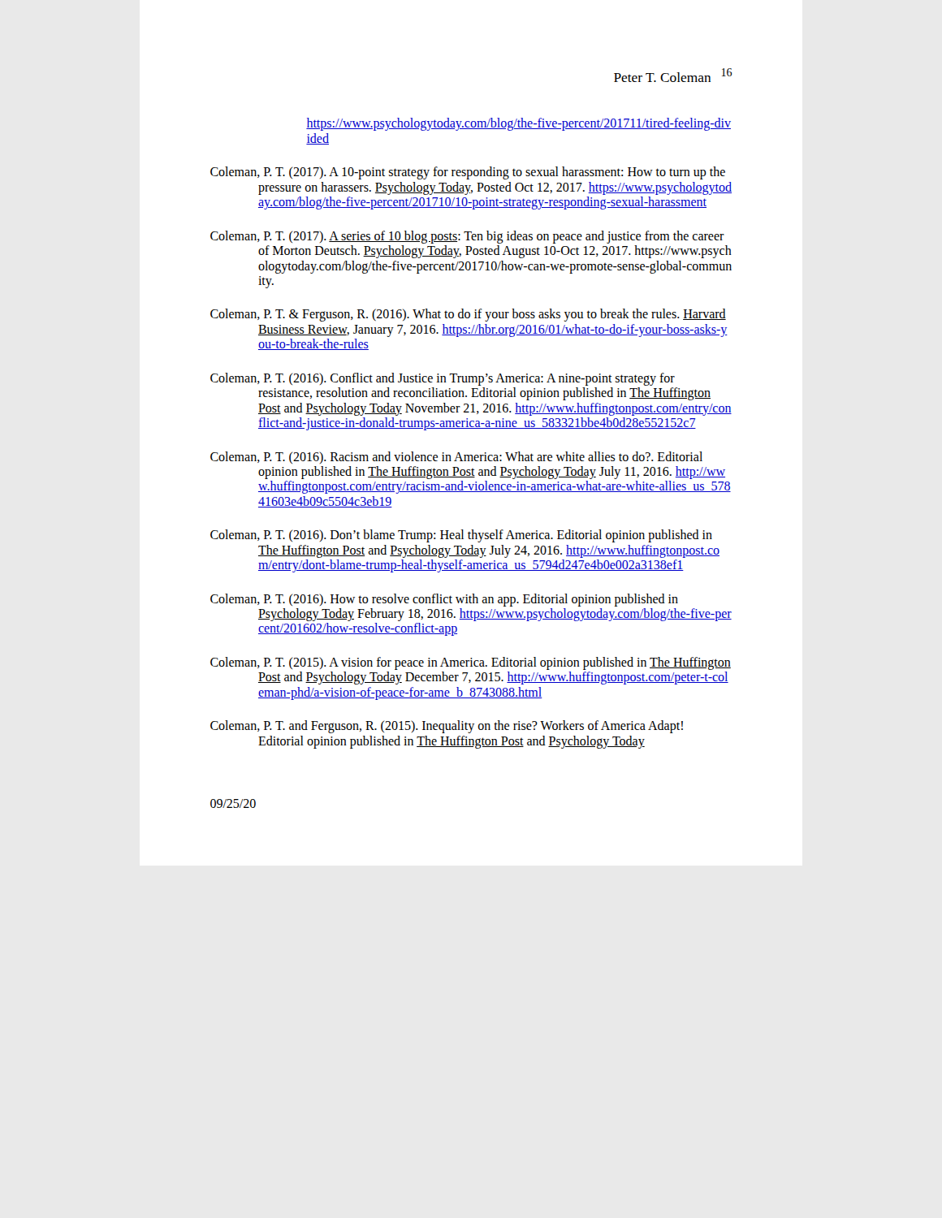Peter T. Coleman 16
https://www.psychologytoday.com/blog/the-five-percent/201711/tired-feeling-divided
Coleman, P. T. (2017). A 10-point strategy for responding to sexual harassment: How to turn up the pressure on harassers. Psychology Today, Posted Oct 12, 2017. https://www.psychologytoday.com/blog/the-five-percent/201710/10-point-strategy-responding-sexual-harassment
Coleman, P. T. (2017). A series of 10 blog posts: Ten big ideas on peace and justice from the career of Morton Deutsch. Psychology Today, Posted August 10-Oct 12, 2017. https://www.psychologytoday.com/blog/the-five-percent/201710/how-can-we-promote-sense-global-community.
Coleman, P. T. & Ferguson, R. (2016). What to do if your boss asks you to break the rules. Harvard Business Review, January 7, 2016. https://hbr.org/2016/01/what-to-do-if-your-boss-asks-you-to-break-the-rules
Coleman, P. T. (2016). Conflict and Justice in Trump’s America: A nine-point strategy for resistance, resolution and reconciliation. Editorial opinion published in The Huffington Post and Psychology Today November 21, 2016. http://www.huffingtonpost.com/entry/conflict-and-justice-in-donald-trumps-america-a-nine_us_583321bbe4b0d28e552152c7
Coleman, P. T. (2016). Racism and violence in America: What are white allies to do?. Editorial opinion published in The Huffington Post and Psychology Today July 11, 2016. http://www.huffingtonpost.com/entry/racism-and-violence-in-america-what-are-white-allies_us_57841603e4b09c5504c3eb19
Coleman, P. T. (2016). Don’t blame Trump: Heal thyself America. Editorial opinion published in The Huffington Post and Psychology Today July 24, 2016. http://www.huffingtonpost.com/entry/dont-blame-trump-heal-thyself-america_us_5794d247e4b0e002a3138ef1
Coleman, P. T. (2016). How to resolve conflict with an app. Editorial opinion published in Psychology Today February 18, 2016. https://www.psychologytoday.com/blog/the-five-percent/201602/how-resolve-conflict-app
Coleman, P. T. (2015). A vision for peace in America. Editorial opinion published in The Huffington Post and Psychology Today December 7, 2015. http://www.huffingtonpost.com/peter-t-coleman-phd/a-vision-of-peace-for-ame_b_8743088.html
Coleman, P. T. and Ferguson, R. (2015). Inequality on the rise? Workers of America Adapt! Editorial opinion published in The Huffington Post and Psychology Today
09/25/20